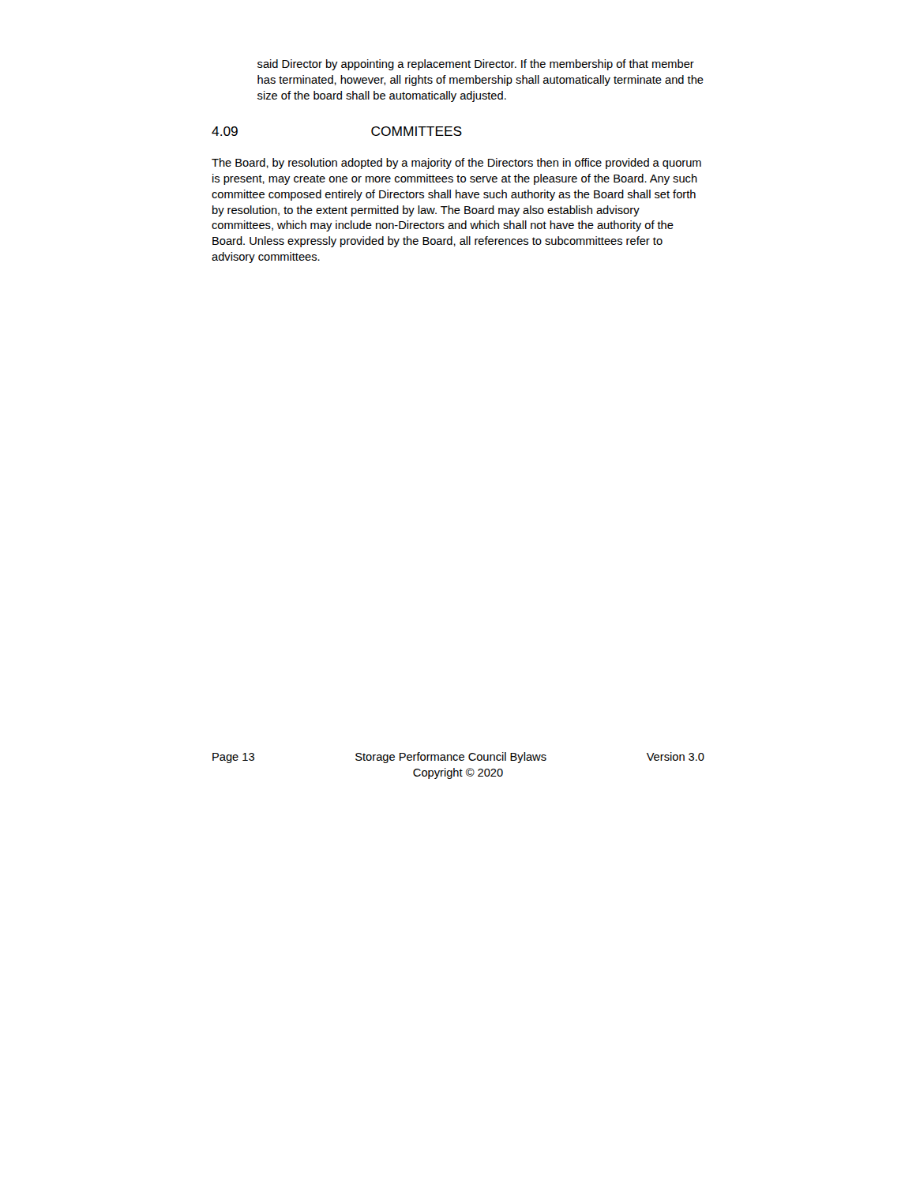said Director by appointing a replacement Director. If the membership of that member has terminated, however, all rights of membership shall automatically terminate and the size of the board shall be automatically adjusted.
4.09 COMMITTEES
The Board, by resolution adopted by a majority of the Directors then in office provided a quorum is present, may create one or more committees to serve at the pleasure of the Board. Any such committee composed entirely of Directors shall have such authority as the Board shall set forth by resolution, to the extent permitted by law. The Board may also establish advisory committees, which may include non-Directors and which shall not have the authority of the Board. Unless expressly provided by the Board, all references to subcommittees refer to advisory committees.
Page 13
Storage Performance Council Bylaws
Version 3.0
Copyright © 2020